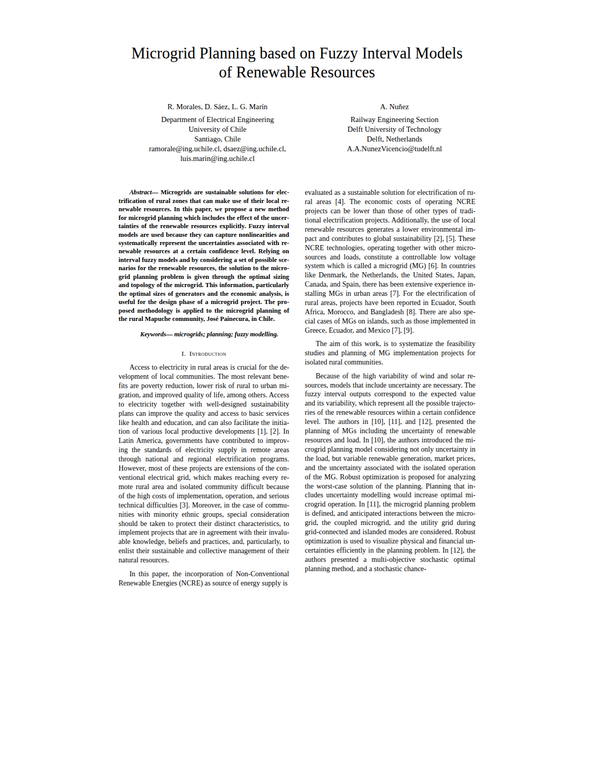Microgrid Planning based on Fuzzy Interval Models
of Renewable Resources
R. Morales, D. Sáez, L. G. Marín
Department of Electrical Engineering
University of Chile
Santiago, Chile
ramorale@ing.uchile.cl, dsaez@ing.uchile.cl,
luis.marin@ing.uchile.cl
A. Nuñez
Railway Engineering Section
Delft University of Technology
Delft, Netherlands
A.A.NunezVicencio@tudelft.nl
Abstract— Microgrids are sustainable solutions for electrification of rural zones that can make use of their local renewable resources. In this paper, we propose a new method for microgrid planning which includes the effect of the uncertainties of the renewable resources explicitly. Fuzzy interval models are used because they can capture nonlinearities and systematically represent the uncertainties associated with renewable resources at a certain confidence level. Relying on interval fuzzy models and by considering a set of possible scenarios for the renewable resources, the solution to the microgrid planning problem is given through the optimal sizing and topology of the microgrid. This information, particularly the optimal sizes of generators and the economic analysis, is useful for the design phase of a microgrid project. The proposed methodology is applied to the microgrid planning of the rural Mapuche community, José Painecura, in Chile.
Keywords— microgrids; planning; fuzzy modelling.
I. Introduction
Access to electricity in rural areas is crucial for the development of local communities. The most relevant benefits are poverty reduction, lower risk of rural to urban migration, and improved quality of life, among others. Access to electricity together with well-designed sustainability plans can improve the quality and access to basic services like health and education, and can also facilitate the initiation of various local productive developments [1], [2]. In Latin America, governments have contributed to improving the standards of electricity supply in remote areas through national and regional electrification programs. However, most of these projects are extensions of the conventional electrical grid, which makes reaching every remote rural area and isolated community difficult because of the high costs of implementation, operation, and serious technical difficulties [3]. Moreover, in the case of communities with minority ethnic groups, special consideration should be taken to protect their distinct characteristics, to implement projects that are in agreement with their invaluable knowledge, beliefs and practices, and, particularly, to enlist their sustainable and collective management of their natural resources.
In this paper, the incorporation of Non-Conventional Renewable Energies (NCRE) as source of energy supply is
evaluated as a sustainable solution for electrification of rural areas [4]. The economic costs of operating NCRE projects can be lower than those of other types of traditional electrification projects. Additionally, the use of local renewable resources generates a lower environmental impact and contributes to global sustainability [2], [5]. These NCRE technologies, operating together with other micro-sources and loads, constitute a controllable low voltage system which is called a microgrid (MG) [6]. In countries like Denmark, the Netherlands, the United States, Japan, Canada, and Spain, there has been extensive experience installing MGs in urban areas [7]. For the electrification of rural areas, projects have been reported in Ecuador, South Africa, Morocco, and Bangladesh [8]. There are also special cases of MGs on islands, such as those implemented in Greece, Ecuador, and Mexico [7], [9].
The aim of this work, is to systematize the feasibility studies and planning of MG implementation projects for isolated rural communities.
Because of the high variability of wind and solar resources, models that include uncertainty are necessary. The fuzzy interval outputs correspond to the expected value and its variability, which represent all the possible trajectories of the renewable resources within a certain confidence level. The authors in [10], [11], and [12], presented the planning of MGs including the uncertainty of renewable resources and load. In [10], the authors introduced the microgrid planning model considering not only uncertainty in the load, but variable renewable generation, market prices, and the uncertainty associated with the isolated operation of the MG. Robust optimization is proposed for analyzing the worst-case solution of the planning. Planning that includes uncertainty modelling would increase optimal microgrid operation. In [11], the microgrid planning problem is defined, and anticipated interactions between the microgrid, the coupled microgrid, and the utility grid during grid-connected and islanded modes are considered. Robust optimization is used to visualize physical and financial uncertainties efficiently in the planning problem. In [12], the authors presented a multi-objective stochastic optimal planning method, and a stochastic chance-